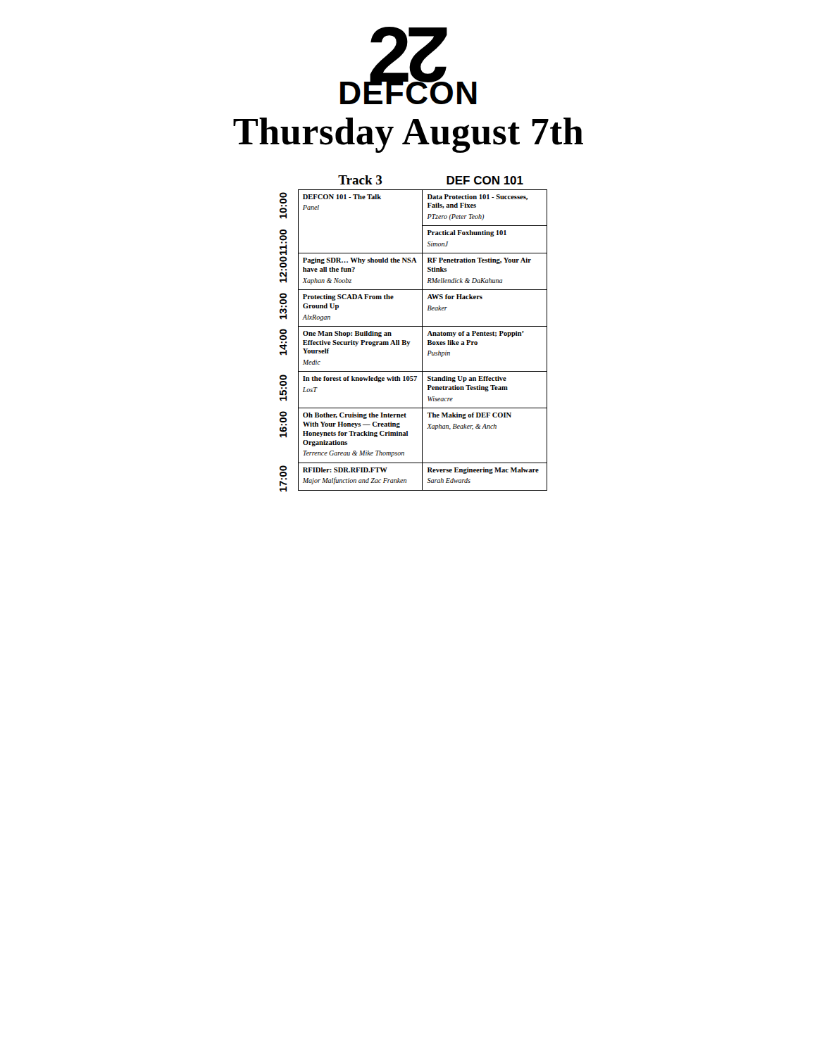22 DEFCON
Thursday August 7th
| | Track 3 | DEF CON 101 |
| --- | --- | --- |
| 10:00 | DEFCON 101 - The Talk Panel | Data Protection 101 - Successes, Fails, and Fixes PTzero (Peter Teoh) |
| 11:00 | Practical Foxhunting 101 SimonJ |
| 12:00 | Paging SDR… Why should the NSA have all the fun? Xaphan & Noobz | RF Penetration Testing, Your Air Stinks RMellendick & DaKahuna |
| 13:00 | Protecting SCADA From the Ground Up AlxRogan | AWS for Hackers Beaker |
| 14:00 | One Man Shop: Building an Effective Security Program All By Yourself Medic | Anatomy of a Pentest; Poppin’ Boxes like a Pro Pushpin |
| 15:00 | In the forest of knowledge with 1057 LosT | Standing Up an Effective Penetration Testing Team Wiseacre |
| 16:00 | Oh Bother, Cruising the Internet With Your Honeys — Creating Honeynets for Tracking Criminal Organizations Terrence Gareau & Mike Thompson | The Making of DEF COIN Xaphan, Beaker, & Anch |
| 17:00 | RFIDler: SDR.RFID.FTW Major Malfunction and Zac Franken | Reverse Engineering Mac Malware Sarah Edwards |